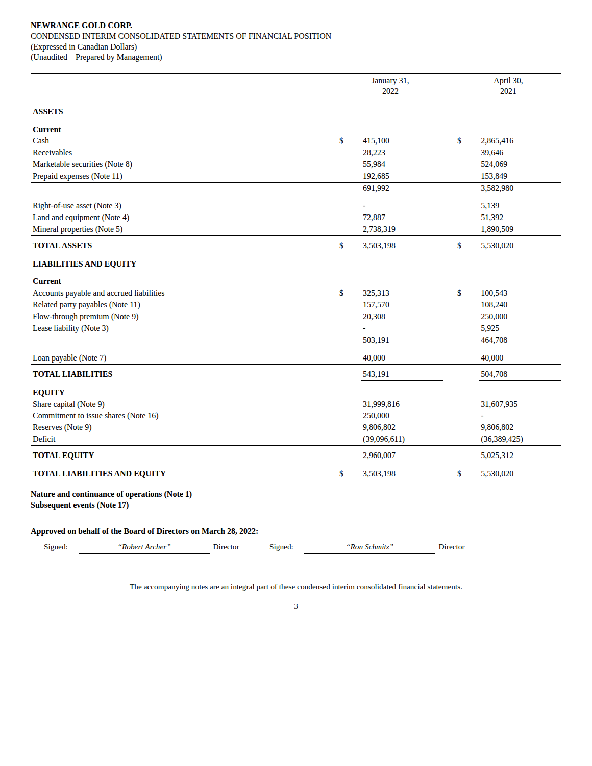NEWRANGE GOLD CORP.
CONDENSED INTERIM CONSOLIDATED STATEMENTS OF FINANCIAL POSITION
(Expressed in Canadian Dollars)
(Unaudited – Prepared by Management)
| | January 31, 2022 | | April 30, 2021 |
| ASSETS | | | | | |
| Current | | | | | |
| Cash | $ | 415,100 | | $ | 2,865,416 |
| Receivables | | 28,223 | | | 39,646 |
| Marketable securities (Note 8) | | 55,984 | | | 524,069 |
| Prepaid expenses (Note 11) | | 192,685 | | | 153,849 |
| | | 691,992 | | | 3,582,980 |
| Right-of-use asset (Note 3) | | - | | | 5,139 |
| Land and equipment (Note 4) | | 72,887 | | | 51,392 |
| Mineral properties (Note 5) | | 2,738,319 | | | 1,890,509 |
| TOTAL ASSETS | $ | 3,503,198 | | $ | 5,530,020 |
| LIABILITIES AND EQUITY | | | | | |
| Current | | | | | |
| Accounts payable and accrued liabilities | $ | 325,313 | | $ | 100,543 |
| Related party payables (Note 11) | | 157,570 | | | 108,240 |
| Flow-through premium (Note 9) | | 20,308 | | | 250,000 |
| Lease liability (Note 3) | | - | | | 5,925 |
| | | 503,191 | | | 464,708 |
| Loan payable (Note 7) | | 40,000 | | | 40,000 |
| TOTAL LIABILITIES | | 543,191 | | | 504,708 |
| EQUITY | | | | | |
| Share capital (Note 9) | | 31,999,816 | | | 31,607,935 |
| Commitment to issue shares (Note 16) | | 250,000 | | | - |
| Reserves (Note 9) | | 9,806,802 | | | 9,806,802 |
| Deficit | | (39,096,611) | | | (36,389,425) |
| TOTAL EQUITY | | 2,960,007 | | | 5,025,312 |
| TOTAL LIABILITIES AND EQUITY | $ | 3,503,198 | | $ | 5,530,020 |
Nature and continuance of operations (Note 1)
Subsequent events (Note 17)
Approved on behalf of the Board of Directors on March 28, 2022:
| Signed: | “Robert Archer” | Director | Signed: | “Ron Schmitz” | Director |
The accompanying notes are an integral part of these condensed interim consolidated financial statements.
3